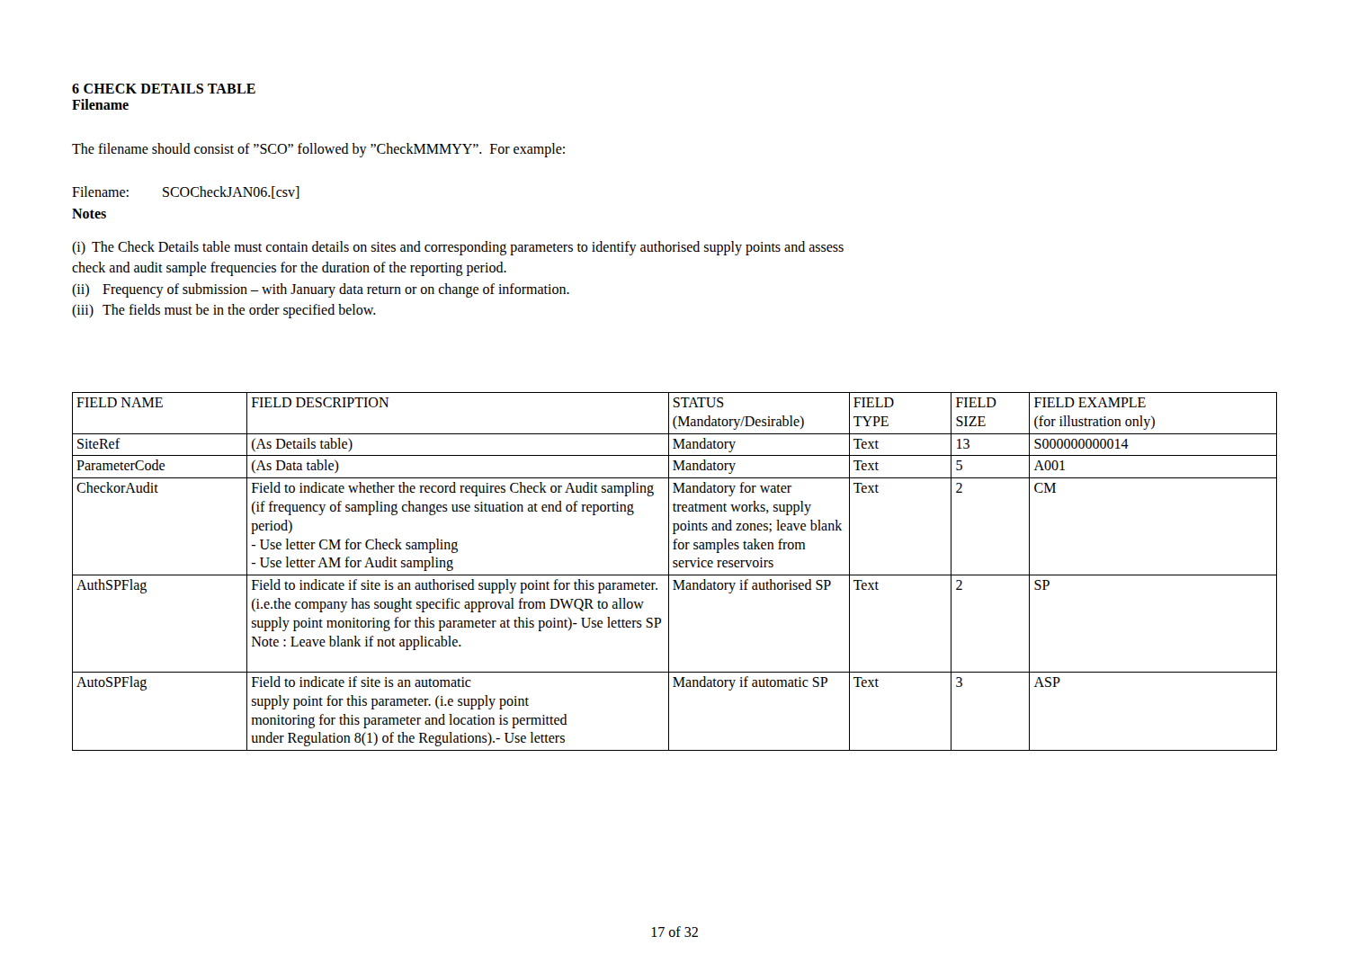6 CHECK DETAILS TABLE
Filename
The filename should consist of ”SCO” followed by ”CheckMMMYY”. For example:
Filename: SCOCheckJAN06.[csv]
Notes
(i) The Check Details table must contain details on sites and corresponding parameters to identify authorised supply points and assess
check and audit sample frequencies for the duration of the reporting period.
(ii) Frequency of submission – with January data return or on change of information.
(iii) The fields must be in the order specified below.
| FIELD NAME | FIELD DESCRIPTION | STATUS (Mandatory/Desirable) | FIELD TYPE | FIELD SIZE | FIELD EXAMPLE (for illustration only) |
| --- | --- | --- | --- | --- | --- |
| SiteRef | (As Details table) | Mandatory | Text | 13 | S000000000014 |
| ParameterCode | (As Data table) | Mandatory | Text | 5 | A001 |
| CheckorAudit | Field to indicate whether the record requires Check or Audit sampling (if frequency of sampling changes use situation at end of reporting period) - Use letter CM for Check sampling - Use letter AM for Audit sampling | Mandatory for water treatment works, supply points and zones; leave blank for samples taken from service reservoirs | Text | 2 | CM |
| AuthSPFlag | Field to indicate if site is an authorised supply point for this parameter. (i.e.the company has sought specific approval from DWQR to allow supply point monitoring for this parameter at this point)- Use letters SP Note : Leave blank if not applicable. | Mandatory if authorised SP | Text | 2 | SP |
| AutoSPFlag | Field to indicate if site is an automatic supply point for this parameter. (i.e supply point monitoring for this parameter and location is permitted under Regulation 8(1) of the Regulations).- Use letters | Mandatory if automatic SP | Text | 3 | ASP |
17 of 32